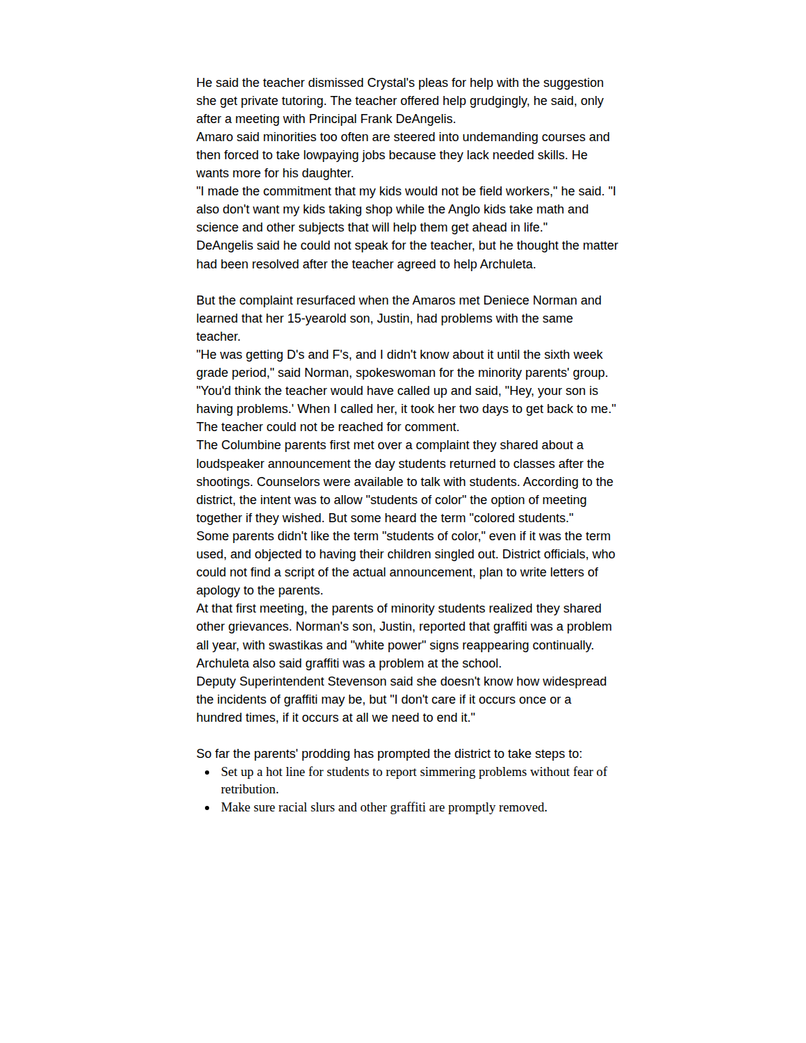He said the teacher dismissed Crystal's pleas for help with the suggestion she get private tutoring. The teacher offered help grudgingly, he said, only after a meeting with Principal Frank DeAngelis.
Amaro said minorities too often are steered into undemanding courses and then forced to take lowpaying jobs because they lack needed skills. He wants more for his daughter.
"I made the commitment that my kids would not be field workers," he said. "I also don't want my kids taking shop while the Anglo kids take math and science and other subjects that will help them get ahead in life."
DeAngelis said he could not speak for the teacher, but he thought the matter had been resolved after the teacher agreed to help Archuleta.
But the complaint resurfaced when the Amaros met Deniece Norman and learned that her 15-yearold son, Justin, had problems with the same teacher.
"He was getting D's and F's, and I didn't know about it until the sixth week grade period," said Norman, spokeswoman for the minority parents' group. "You'd think the teacher would have called up and said, "Hey, your son is having problems.' When I called her, it took her two days to get back to me."
The teacher could not be reached for comment.
The Columbine parents first met over a complaint they shared about a loudspeaker announcement the day students returned to classes after the shootings. Counselors were available to talk with students. According to the district, the intent was to allow "students of color" the option of meeting together if they wished. But some heard the term "colored students."
Some parents didn't like the term "students of color," even if it was the term used, and objected to having their children singled out. District officials, who could not find a script of the actual announcement, plan to write letters of apology to the parents.
At that first meeting, the parents of minority students realized they shared other grievances. Norman's son, Justin, reported that graffiti was a problem all year, with swastikas and "white power" signs reappearing continually.
Archuleta also said graffiti was a problem at the school.
Deputy Superintendent Stevenson said she doesn't know how widespread the incidents of graffiti may be, but "I don't care if it occurs once or a hundred times, if it occurs at all we need to end it."
So far the parents' prodding has prompted the district to take steps to:
Set up a hot line for students to report simmering problems without fear of retribution.
Make sure racial slurs and other graffiti are promptly removed.